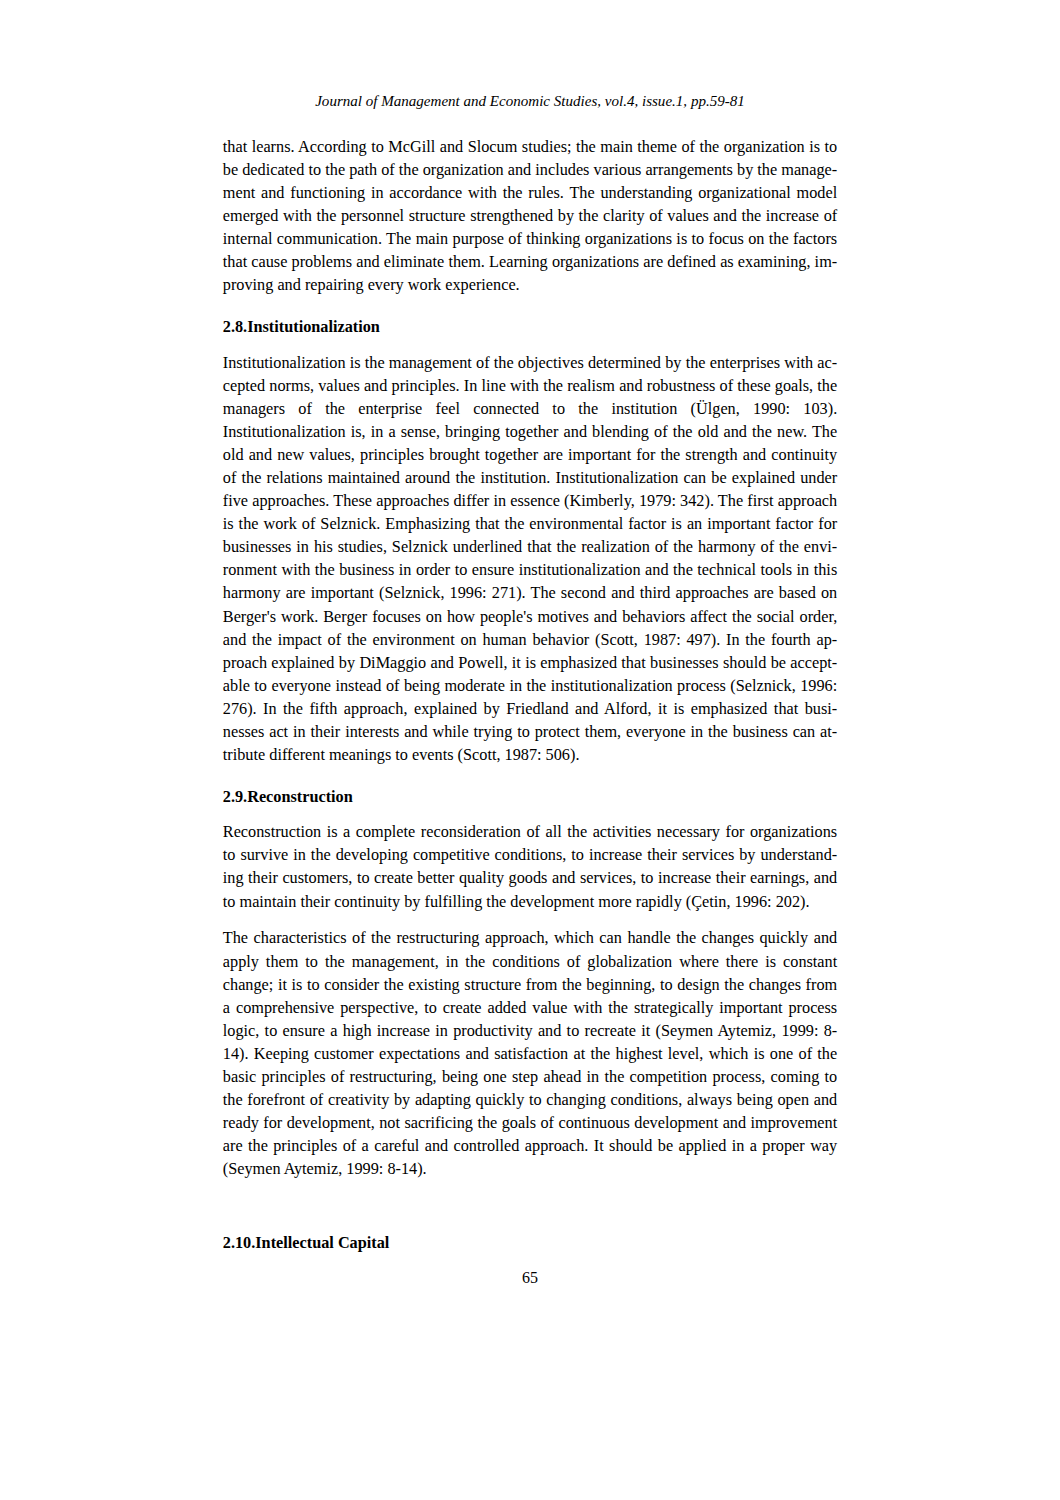Journal of Management and Economic Studies, vol.4, issue.1, pp.59-81
that learns. According to McGill and Slocum studies; the main theme of the organization is to be dedicated to the path of the organization and includes various arrangements by the management and functioning in accordance with the rules. The understanding organizational model emerged with the personnel structure strengthened by the clarity of values and the increase of internal communication. The main purpose of thinking organizations is to focus on the factors that cause problems and eliminate them. Learning organizations are defined as examining, improving and repairing every work experience.
2.8.Institutionalization
Institutionalization is the management of the objectives determined by the enterprises with accepted norms, values and principles. In line with the realism and robustness of these goals, the managers of the enterprise feel connected to the institution (Ülgen, 1990: 103). Institutionalization is, in a sense, bringing together and blending of the old and the new. The old and new values, principles brought together are important for the strength and continuity of the relations maintained around the institution. Institutionalization can be explained under five approaches. These approaches differ in essence (Kimberly, 1979: 342). The first approach is the work of Selznick. Emphasizing that the environmental factor is an important factor for businesses in his studies, Selznick underlined that the realization of the harmony of the environment with the business in order to ensure institutionalization and the technical tools in this harmony are important (Selznick, 1996: 271). The second and third approaches are based on Berger's work. Berger focuses on how people's motives and behaviors affect the social order, and the impact of the environment on human behavior (Scott, 1987: 497). In the fourth approach explained by DiMaggio and Powell, it is emphasized that businesses should be acceptable to everyone instead of being moderate in the institutionalization process (Selznick, 1996: 276). In the fifth approach, explained by Friedland and Alford, it is emphasized that businesses act in their interests and while trying to protect them, everyone in the business can attribute different meanings to events (Scott, 1987: 506).
2.9.Reconstruction
Reconstruction is a complete reconsideration of all the activities necessary for organizations to survive in the developing competitive conditions, to increase their services by understanding their customers, to create better quality goods and services, to increase their earnings, and to maintain their continuity by fulfilling the development more rapidly (Çetin, 1996: 202).
The characteristics of the restructuring approach, which can handle the changes quickly and apply them to the management, in the conditions of globalization where there is constant change; it is to consider the existing structure from the beginning, to design the changes from a comprehensive perspective, to create added value with the strategically important process logic, to ensure a high increase in productivity and to recreate it (Seymen Aytemiz, 1999: 8-14). Keeping customer expectations and satisfaction at the highest level, which is one of the basic principles of restructuring, being one step ahead in the competition process, coming to the forefront of creativity by adapting quickly to changing conditions, always being open and ready for development, not sacrificing the goals of continuous development and improvement are the principles of a careful and controlled approach. It should be applied in a proper way (Seymen Aytemiz, 1999: 8-14).
2.10.Intellectual Capital
65